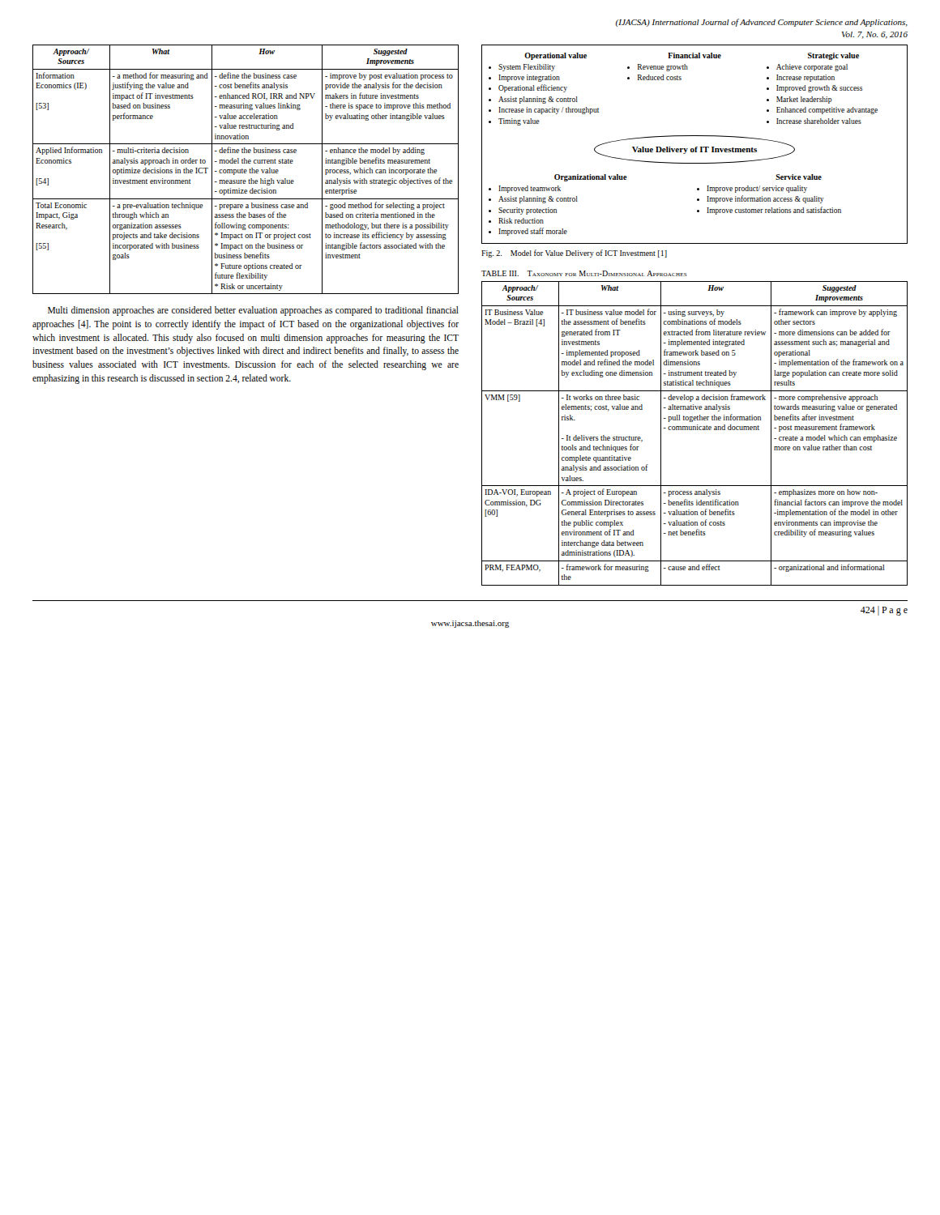(IJACSA) International Journal of Advanced Computer Science and Applications, Vol. 7, No. 6, 2016
| Approach/ Sources | What | How | Suggested Improvements |
| --- | --- | --- | --- |
| Information Economics (IE) [53] | - a method for measuring and justifying the value and impact of IT investments based on business performance | - define the business case - cost benefits analysis - enhanced ROI, IRR and NPV - measuring values linking - value acceleration - value restructuring and innovation | - improve by post evaluation process to provide the analysis for the decision makers in future investments - there is space to improve this method by evaluating other intangible values |
| Applied Information Economics [54] | - multi-criteria decision analysis approach in order to optimize decisions in the ICT investment environment | - define the business case - model the current state - compute the value - measure the high value - optimize decision | - enhance the model by adding intangible benefits measurement process, which can incorporate the analysis with strategic objectives of the enterprise |
| Total Economic Impact, Giga Research, [55] | - a pre-evaluation technique through which an organization assesses projects and take decisions incorporated with business goals | - prepare a business case and assess the bases of the following components: * Impact on IT or project cost * Impact on the business or business benefits * Future options created or future flexibility * Risk or uncertainty | - good method for selecting a project based on criteria mentioned in the methodology, but there is a possibility to increase its efficiency by assessing intangible factors associated with the investment |
Multi dimension approaches are considered better evaluation approaches as compared to traditional financial approaches [4]. The point is to correctly identify the impact of ICT based on the organizational objectives for which investment is allocated. This study also focused on multi dimension approaches for measuring the ICT investment based on the investment’s objectives linked with direct and indirect benefits and finally, to assess the business values associated with ICT investments. Discussion for each of the selected researching we are emphasizing in this research is discussed in section 2.4, related work.
Operational value
System Flexibility
Improve integration
Operational efficiency
Assist planning & control
Increase in capacity / throughput
Timing value
Financial value
Revenue growth
Reduced costs
Strategic value
Achieve corporate goal
Increase reputation
Improved growth & success
Market leadership
Enhanced competitive advantage
Increase shareholder values
Value Delivery of IT Investments
Organizational value
Improved teamwork
Assist planning & control
Security protection
Risk reduction
Improved staff morale
Service value
Improve product/ service quality
Improve information access & quality
Improve customer relations and satisfaction
Fig. 2. Model for Value Delivery of ICT Investment [1]
TABLE III. Taxonomy for Multi-Dimensional Approaches
| Approach/ Sources | What | How | Suggested Improvements |
| --- | --- | --- | --- |
| IT Business Value Model – Brazil [4] | - IT business value model for the assessment of benefits generated from IT investments - implemented proposed model and refined the model by excluding one dimension | - using surveys, by combinations of models extracted from literature review - implemented integrated framework based on 5 dimensions - instrument treated by statistical techniques | - framework can improve by applying other sectors - more dimensions can be added for assessment such as; managerial and operational - implementation of the framework on a large population can create more solid results |
| VMM [59] | - It works on three basic elements; cost, value and risk. - It delivers the structure, tools and techniques for complete quantitative analysis and association of values. | - develop a decision framework - alternative analysis - pull together the information - communicate and document | - more comprehensive approach towards measuring value or generated benefits after investment - post measurement framework - create a model which can emphasize more on value rather than cost |
| IDA-VOI, European Commission, DG [60] | - A project of European Commission Directorates General Enterprises to assess the public complex environment of IT and interchange data between administrations (IDA). | - process analysis - benefits identification - valuation of benefits - valuation of costs - net benefits | - emphasizes more on how non-financial factors can improve the model -implementation of the model in other environments can improvise the credibility of measuring values |
| PRM, FEAPMO, | - framework for measuring the | - cause and effect | - organizational and informational |
424 | P a g e
www.ijacsa.thesai.org